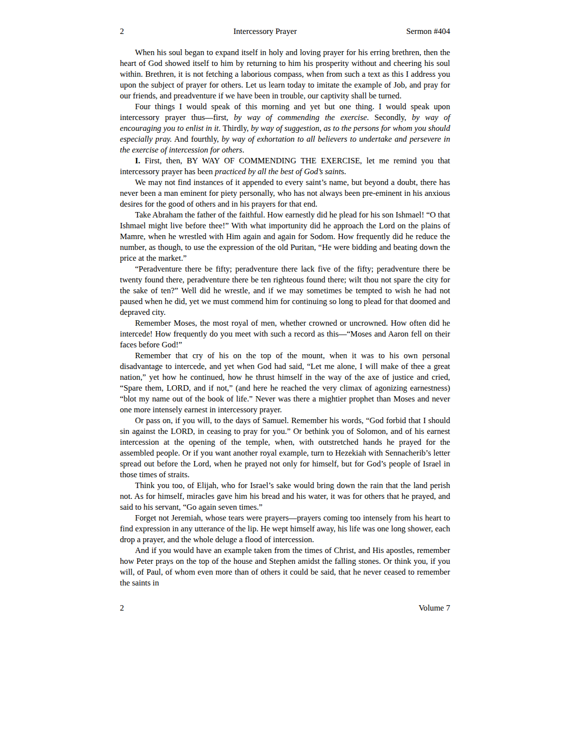2 Intercessory Prayer Sermon #404
When his soul began to expand itself in holy and loving prayer for his erring brethren, then the heart of God showed itself to him by returning to him his prosperity without and cheering his soul within. Brethren, it is not fetching a laborious compass, when from such a text as this I address you upon the subject of prayer for others. Let us learn today to imitate the example of Job, and pray for our friends, and preadventure if we have been in trouble, our captivity shall be turned.
Four things I would speak of this morning and yet but one thing. I would speak upon intercessory prayer thus—first, by way of commending the exercise. Secondly, by way of encouraging you to enlist in it. Thirdly, by way of suggestion, as to the persons for whom you should especially pray. And fourthly, by way of exhortation to all believers to undertake and persevere in the exercise of intercession for others.
I. First, then, BY WAY OF COMMENDING THE EXERCISE, let me remind you that intercessory prayer has been practiced by all the best of God’s saints.
We may not find instances of it appended to every saint’s name, but beyond a doubt, there has never been a man eminent for piety personally, who has not always been pre-eminent in his anxious desires for the good of others and in his prayers for that end.
Take Abraham the father of the faithful. How earnestly did he plead for his son Ishmael! “O that Ishmael might live before thee!” With what importunity did he approach the Lord on the plains of Mamre, when he wrestled with Him again and again for Sodom. How frequently did he reduce the number, as though, to use the expression of the old Puritan, “He were bidding and beating down the price at the market.”
“Peradventure there be fifty; peradventure there lack five of the fifty; peradventure there be twenty found there, peradventure there be ten righteous found there; wilt thou not spare the city for the sake of ten?” Well did he wrestle, and if we may sometimes be tempted to wish he had not paused when he did, yet we must commend him for continuing so long to plead for that doomed and depraved city.
Remember Moses, the most royal of men, whether crowned or uncrowned. How often did he intercede! How frequently do you meet with such a record as this—“Moses and Aaron fell on their faces before God!”
Remember that cry of his on the top of the mount, when it was to his own personal disadvantage to intercede, and yet when God had said, “Let me alone, I will make of thee a great nation,” yet how he continued, how he thrust himself in the way of the axe of justice and cried, “Spare them, LORD, and if not,” (and here he reached the very climax of agonizing earnestness) “blot my name out of the book of life.” Never was there a mightier prophet than Moses and never one more intensely earnest in intercessory prayer.
Or pass on, if you will, to the days of Samuel. Remember his words, “God forbid that I should sin against the LORD, in ceasing to pray for you.” Or bethink you of Solomon, and of his earnest intercession at the opening of the temple, when, with outstretched hands he prayed for the assembled people. Or if you want another royal example, turn to Hezekiah with Sennacherib’s letter spread out before the Lord, when he prayed not only for himself, but for God’s people of Israel in those times of straits.
Think you too, of Elijah, who for Israel’s sake would bring down the rain that the land perish not. As for himself, miracles gave him his bread and his water, it was for others that he prayed, and said to his servant, “Go again seven times.”
Forget not Jeremiah, whose tears were prayers—prayers coming too intensely from his heart to find expression in any utterance of the lip. He wept himself away, his life was one long shower, each drop a prayer, and the whole deluge a flood of intercession.
And if you would have an example taken from the times of Christ, and His apostles, remember how Peter prays on the top of the house and Stephen amidst the falling stones. Or think you, if you will, of Paul, of whom even more than of others it could be said, that he never ceased to remember the saints in
2 Volume 7